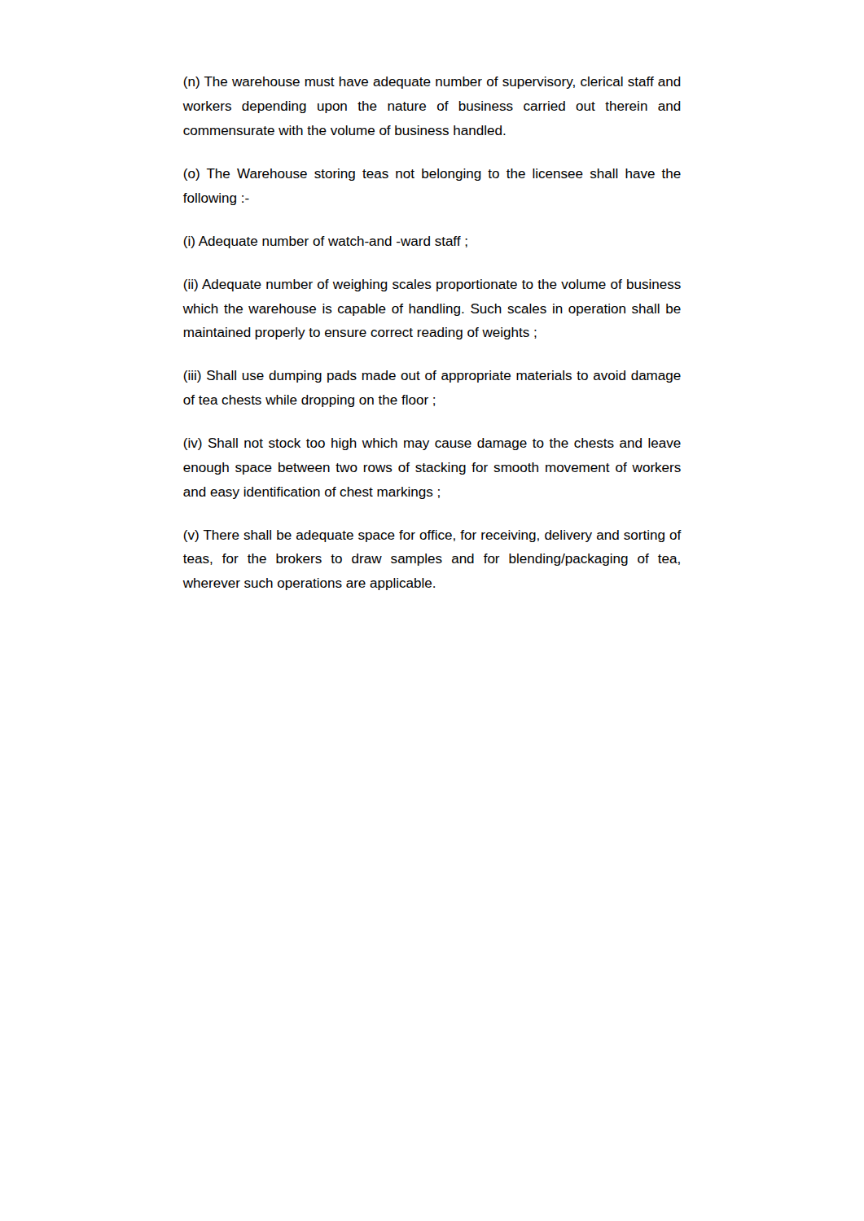(n) The warehouse must have adequate number of supervisory, clerical staff and workers depending upon the nature of business carried out therein and commensurate with the volume of business handled.
(o) The Warehouse storing teas not belonging to the licensee shall have the following :-
(i) Adequate number of watch-and -ward staff ;
(ii) Adequate number of weighing scales proportionate to the volume of business which the warehouse is capable of handling. Such scales in operation shall be maintained properly to ensure correct reading of weights ;
(iii) Shall use dumping pads made out of appropriate materials to avoid damage of tea chests while dropping on the floor ;
(iv) Shall not stock too high which may cause damage to the chests and leave enough space between two rows of stacking for smooth movement of workers and easy identification of chest markings ;
(v) There shall be adequate space for office, for receiving, delivery and sorting of teas, for the brokers to draw samples and for blending/packaging of tea, wherever such operations are applicable.